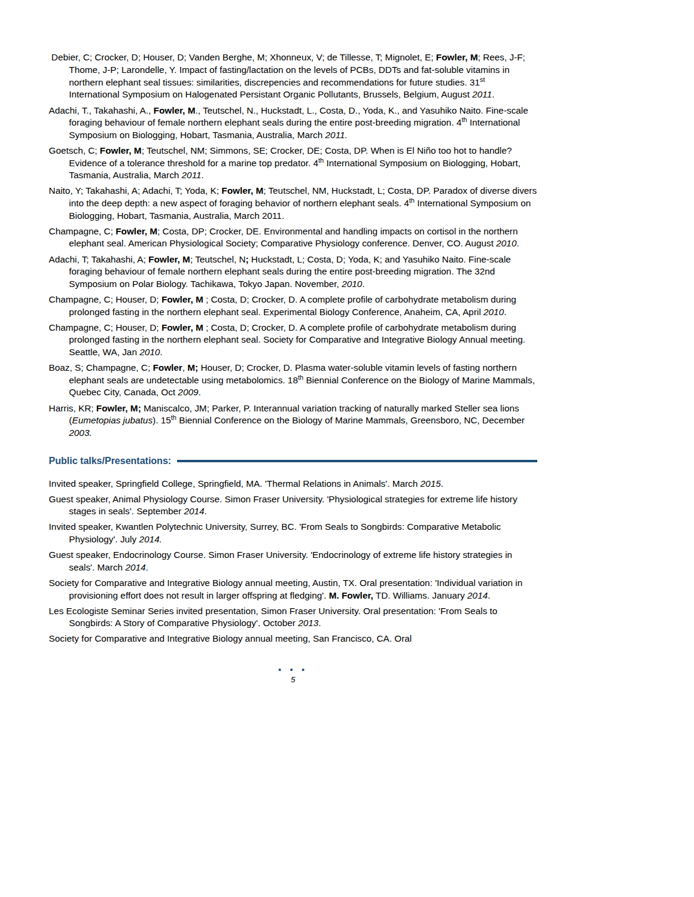Debier, C; Crocker, D; Houser, D; Vanden Berghe, M; Xhonneux, V; de Tillesse, T; Mignolet, E; Fowler, M; Rees, J-F; Thome, J-P; Larondelle, Y. Impact of fasting/lactation on the levels of PCBs, DDTs and fat-soluble vitamins in northern elephant seal tissues: similarities, discrepencies and recommendations for future studies. 31st International Symposium on Halogenated Persistant Organic Pollutants, Brussels, Belgium, August 2011.
Adachi, T., Takahashi, A., Fowler, M., Teutschel, N., Huckstadt, L., Costa, D., Yoda, K., and Yasuhiko Naito. Fine-scale foraging behaviour of female northern elephant seals during the entire post-breeding migration. 4th International Symposium on Biologging, Hobart, Tasmania, Australia, March 2011.
Goetsch, C; Fowler, M; Teutschel, NM; Simmons, SE; Crocker, DE; Costa, DP. When is El Niño too hot to handle? Evidence of a tolerance threshold for a marine top predator. 4th International Symposium on Biologging, Hobart, Tasmania, Australia, March 2011.
Naito, Y; Takahashi, A; Adachi, T; Yoda, K; Fowler, M; Teutschel, NM, Huckstadt, L; Costa, DP. Paradox of diverse divers into the deep depth: a new aspect of foraging behavior of northern elephant seals. 4th International Symposium on Biologging, Hobart, Tasmania, Australia, March 2011.
Champagne, C; Fowler, M; Costa, DP; Crocker, DE. Environmental and handling impacts on cortisol in the northern elephant seal. American Physiological Society; Comparative Physiology conference. Denver, CO. August 2010.
Adachi, T; Takahashi, A; Fowler, M; Teutschel, N; Huckstadt, L; Costa, D; Yoda, K; and Yasuhiko Naito. Fine-scale foraging behaviour of female northern elephant seals during the entire post-breeding migration. The 32nd Symposium on Polar Biology. Tachikawa, Tokyo Japan. November, 2010.
Champagne, C; Houser, D; Fowler, M ; Costa, D; Crocker, D. A complete profile of carbohydrate metabolism during prolonged fasting in the northern elephant seal. Experimental Biology Conference, Anaheim, CA, April 2010.
Champagne, C; Houser, D; Fowler, M ; Costa, D; Crocker, D. A complete profile of carbohydrate metabolism during prolonged fasting in the northern elephant seal. Society for Comparative and Integrative Biology Annual meeting. Seattle, WA, Jan 2010.
Boaz, S; Champagne, C; Fowler, M; Houser, D; Crocker, D. Plasma water-soluble vitamin levels of fasting northern elephant seals are undetectable using metabolomics. 18th Biennial Conference on the Biology of Marine Mammals, Quebec City, Canada, Oct 2009.
Harris, KR; Fowler, M; Maniscalco, JM; Parker, P. Interannual variation tracking of naturally marked Steller sea lions (Eumetopias jubatus). 15th Biennial Conference on the Biology of Marine Mammals, Greensboro, NC, December 2003.
Public talks/Presentations:
Invited speaker, Springfield College, Springfield, MA. 'Thermal Relations in Animals'. March 2015.
Guest speaker, Animal Physiology Course. Simon Fraser University. 'Physiological strategies for extreme life history stages in seals'. September 2014.
Invited speaker, Kwantlen Polytechnic University, Surrey, BC. 'From Seals to Songbirds: Comparative Metabolic Physiology'. July 2014.
Guest speaker, Endocrinology Course. Simon Fraser University. 'Endocrinology of extreme life history strategies in seals'. March 2014.
Society for Comparative and Integrative Biology annual meeting, Austin, TX. Oral presentation: 'Individual variation in provisioning effort does not result in larger offspring at fledging'. M. Fowler, TD. Williams. January 2014.
Les Ecologiste Seminar Series invited presentation, Simon Fraser University. Oral presentation: 'From Seals to Songbirds: A Story of Comparative Physiology'. October 2013.
Society for Comparative and Integrative Biology annual meeting, San Francisco, CA. Oral
• • •
5